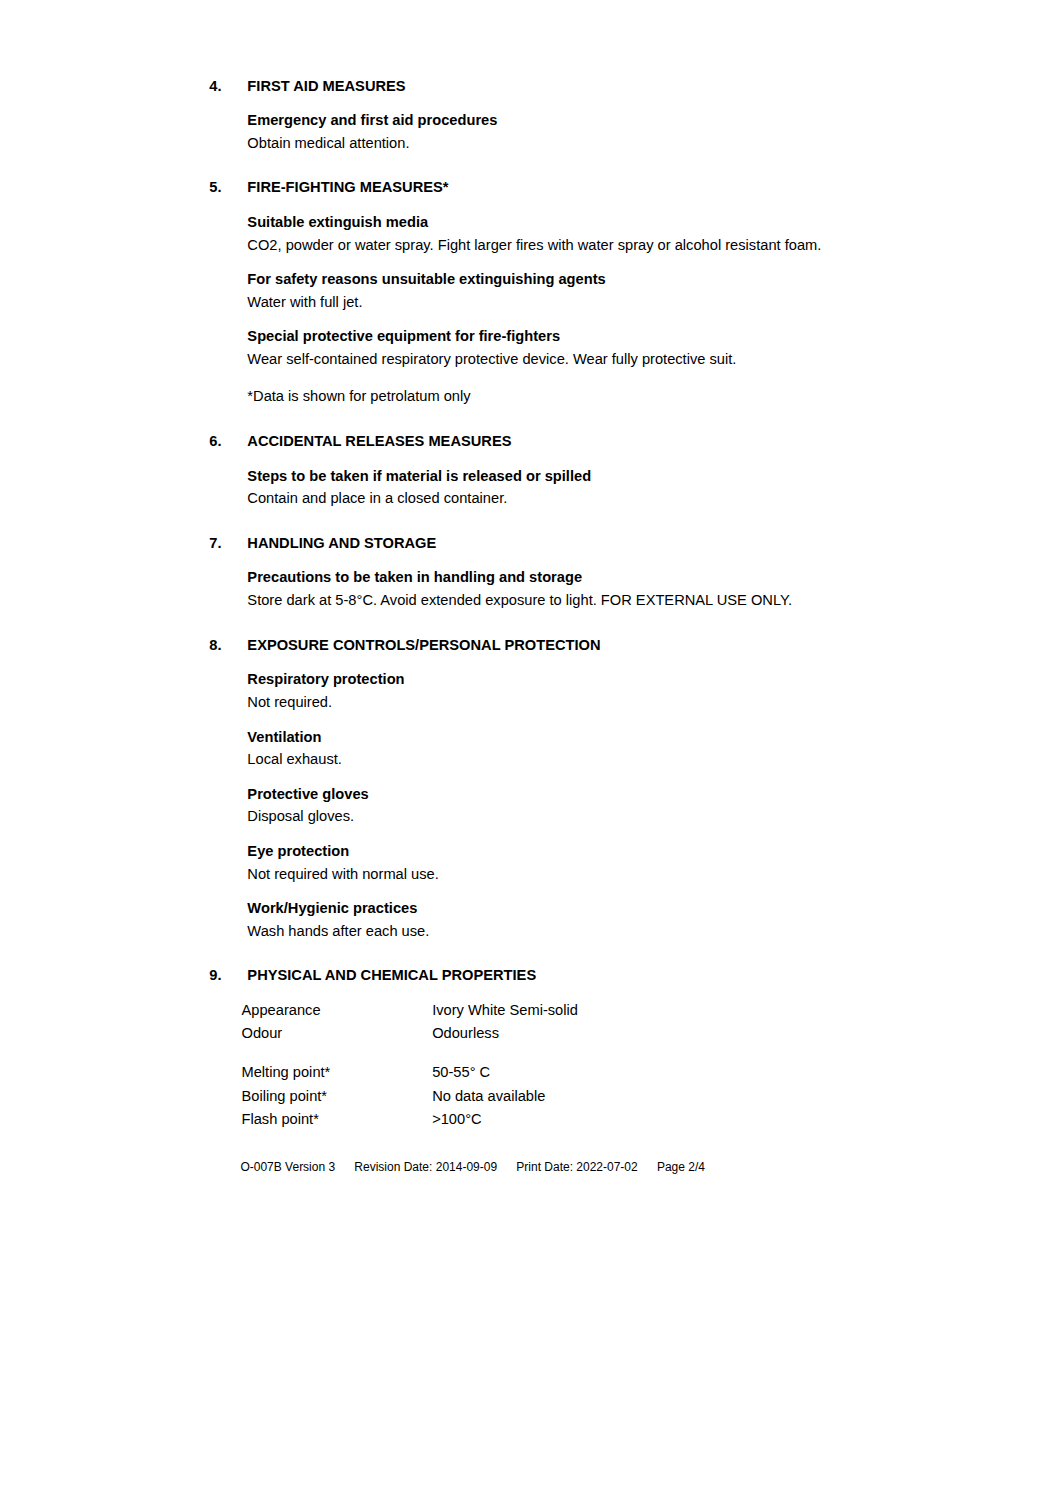4. FIRST AID MEASURES
Emergency and first aid procedures
Obtain medical attention.
5. FIRE-FIGHTING MEASURES*
Suitable extinguish media
CO2, powder or water spray. Fight larger fires with water spray or alcohol resistant foam.
For safety reasons unsuitable extinguishing agents
Water with full jet.
Special protective equipment for fire-fighters
Wear self-contained respiratory protective device. Wear fully protective suit.
*Data is shown for petrolatum only
6. ACCIDENTAL RELEASES MEASURES
Steps to be taken if material is released or spilled
Contain and place in a closed container.
7. HANDLING AND STORAGE
Precautions to be taken in handling and storage
Store dark at 5-8°C. Avoid extended exposure to light. FOR EXTERNAL USE ONLY.
8. EXPOSURE CONTROLS/PERSONAL PROTECTION
Respiratory protection
Not required.
Ventilation
Local exhaust.
Protective gloves
Disposal gloves.
Eye protection
Not required with normal use.
Work/Hygienic practices
Wash hands after each use.
9. PHYSICAL AND CHEMICAL PROPERTIES
| Appearance | Ivory White Semi-solid |
| Odour | Odourless |
| Melting point* | 50-55° C |
| Boiling point* | No data available |
| Flash point* | >100°C |
O-007B Version 3 Revision Date: 2014-09-09 Print Date: 2022-07-02 Page 2/4